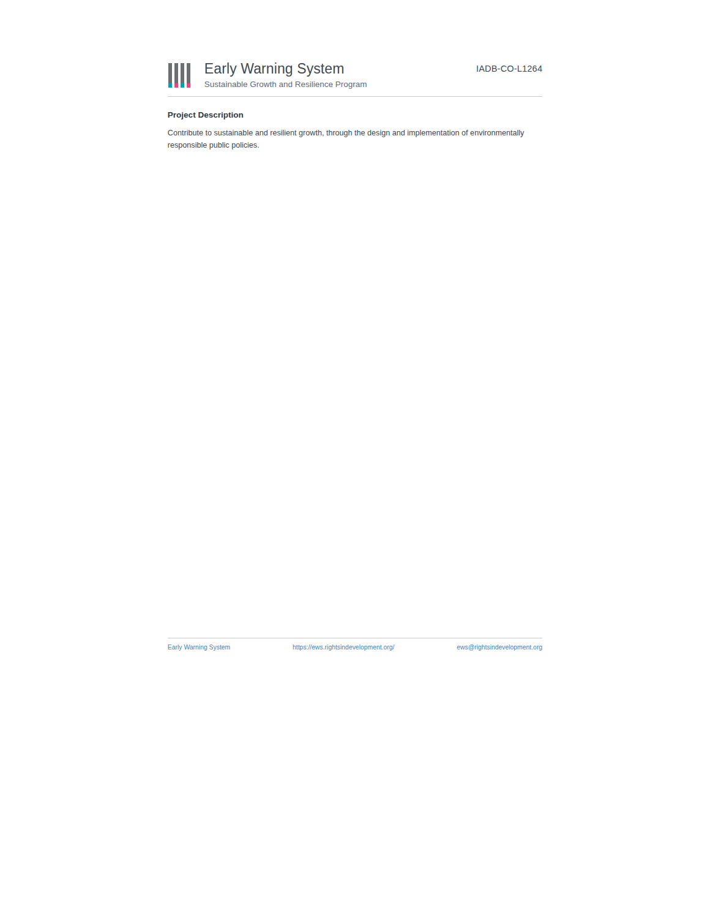Early Warning System
Sustainable Growth and Resilience Program
IADB-CO-L1264
Project Description
Contribute to sustainable and resilient growth, through the design and implementation of environmentally responsible public policies.
Early Warning System
https://ews.rightsindevelopment.org/
ews@rightsindevelopment.org